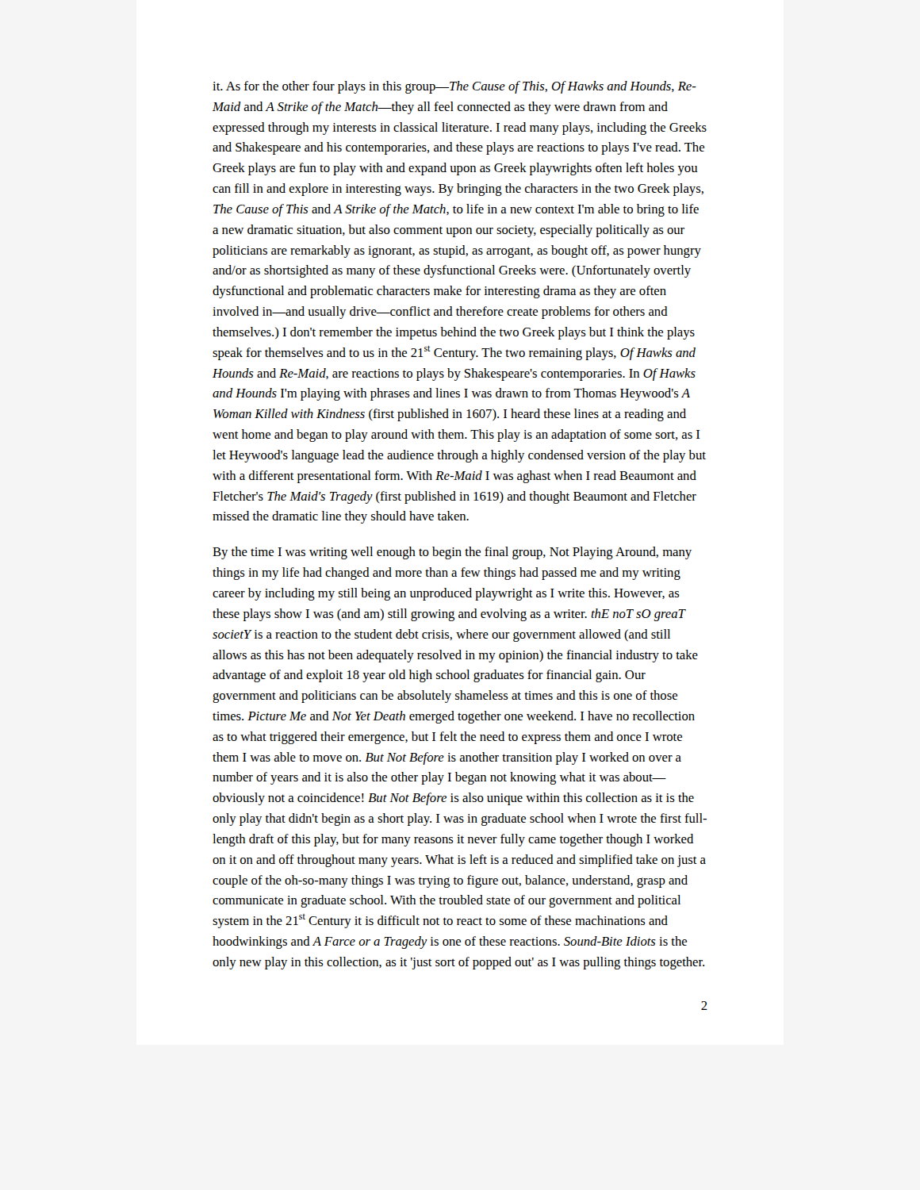it. As for the other four plays in this group—The Cause of This, Of Hawks and Hounds, Re-Maid and A Strike of the Match—they all feel connected as they were drawn from and expressed through my interests in classical literature. I read many plays, including the Greeks and Shakespeare and his contemporaries, and these plays are reactions to plays I've read. The Greek plays are fun to play with and expand upon as Greek playwrights often left holes you can fill in and explore in interesting ways. By bringing the characters in the two Greek plays, The Cause of This and A Strike of the Match, to life in a new context I'm able to bring to life a new dramatic situation, but also comment upon our society, especially politically as our politicians are remarkably as ignorant, as stupid, as arrogant, as bought off, as power hungry and/or as shortsighted as many of these dysfunctional Greeks were. (Unfortunately overtly dysfunctional and problematic characters make for interesting drama as they are often involved in—and usually drive—conflict and therefore create problems for others and themselves.) I don't remember the impetus behind the two Greek plays but I think the plays speak for themselves and to us in the 21st Century. The two remaining plays, Of Hawks and Hounds and Re-Maid, are reactions to plays by Shakespeare's contemporaries. In Of Hawks and Hounds I'm playing with phrases and lines I was drawn to from Thomas Heywood's A Woman Killed with Kindness (first published in 1607). I heard these lines at a reading and went home and began to play around with them. This play is an adaptation of some sort, as I let Heywood's language lead the audience through a highly condensed version of the play but with a different presentational form. With Re-Maid I was aghast when I read Beaumont and Fletcher's The Maid's Tragedy (first published in 1619) and thought Beaumont and Fletcher missed the dramatic line they should have taken.
By the time I was writing well enough to begin the final group, Not Playing Around, many things in my life had changed and more than a few things had passed me and my writing career by including my still being an unproduced playwright as I write this. However, as these plays show I was (and am) still growing and evolving as a writer. thE noT sO greaT societY is a reaction to the student debt crisis, where our government allowed (and still allows as this has not been adequately resolved in my opinion) the financial industry to take advantage of and exploit 18 year old high school graduates for financial gain. Our government and politicians can be absolutely shameless at times and this is one of those times. Picture Me and Not Yet Death emerged together one weekend. I have no recollection as to what triggered their emergence, but I felt the need to express them and once I wrote them I was able to move on. But Not Before is another transition play I worked on over a number of years and it is also the other play I began not knowing what it was about—obviously not a coincidence! But Not Before is also unique within this collection as it is the only play that didn't begin as a short play. I was in graduate school when I wrote the first full-length draft of this play, but for many reasons it never fully came together though I worked on it on and off throughout many years. What is left is a reduced and simplified take on just a couple of the oh-so-many things I was trying to figure out, balance, understand, grasp and communicate in graduate school. With the troubled state of our government and political system in the 21st Century it is difficult not to react to some of these machinations and hoodwinkings and A Farce or a Tragedy is one of these reactions. Sound-Bite Idiots is the only new play in this collection, as it 'just sort of popped out' as I was pulling things together.
2